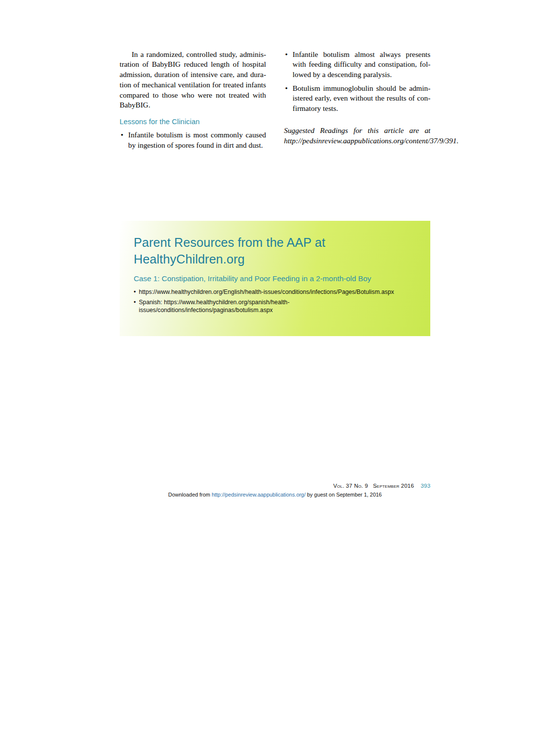In a randomized, controlled study, administration of BabyBIG reduced length of hospital admission, duration of intensive care, and duration of mechanical ventilation for treated infants compared to those who were not treated with BabyBIG.
Lessons for the Clinician
Infantile botulism is most commonly caused by ingestion of spores found in dirt and dust.
Infantile botulism almost always presents with feeding difficulty and constipation, followed by a descending paralysis.
Botulism immunoglobulin should be administered early, even without the results of confirmatory tests.
Suggested Readings for this article are at http://pedsinreview.aappublications.org/content/37/9/391.
Parent Resources from the AAP at HealthyChildren.org
Case 1: Constipation, Irritability and Poor Feeding in a 2-month-old Boy
https://www.healthychildren.org/English/health-issues/conditions/infections/Pages/Botulism.aspx
Spanish: https://www.healthychildren.org/spanish/health-issues/conditions/infections/paginas/botulism.aspx
Vol. 37 No. 9 September 2016 393
Downloaded from http://pedsinreview.aappublications.org/ by guest on September 1, 2016